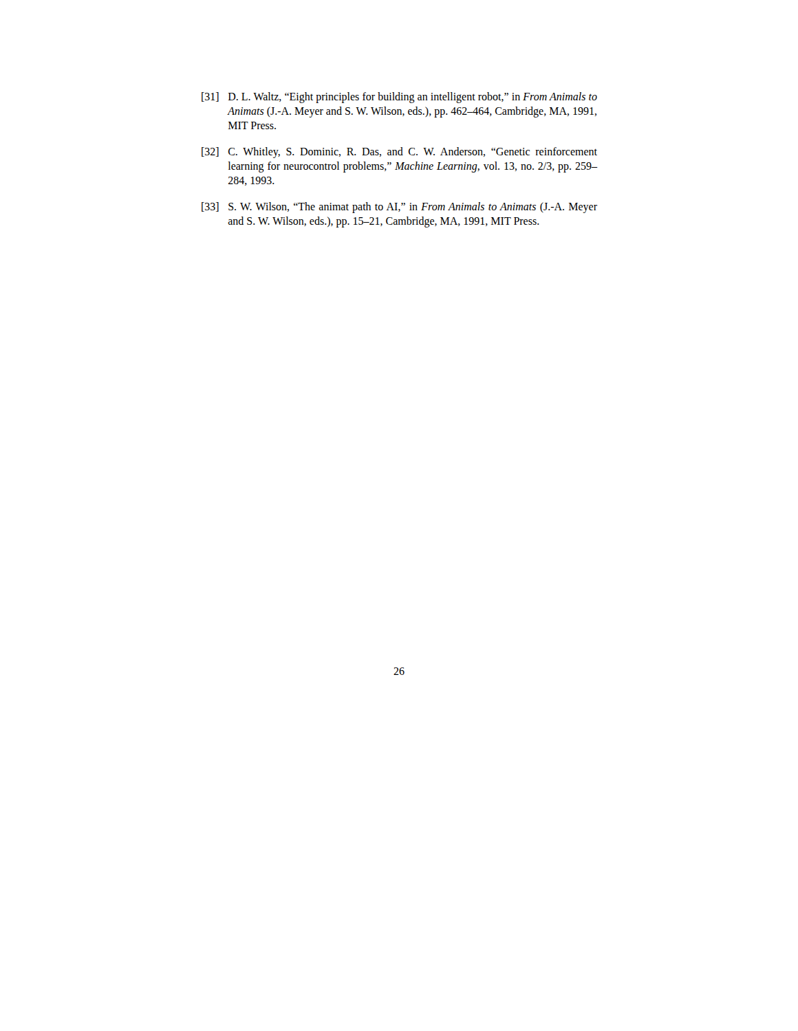[31] D. L. Waltz, “Eight principles for building an intelligent robot,” in From Animals to Animats (J.-A. Meyer and S. W. Wilson, eds.), pp. 462–464, Cambridge, MA, 1991, MIT Press.
[32] C. Whitley, S. Dominic, R. Das, and C. W. Anderson, “Genetic reinforcement learning for neurocontrol problems,” Machine Learning, vol. 13, no. 2/3, pp. 259–284, 1993.
[33] S. W. Wilson, “The animat path to AI,” in From Animals to Animats (J.-A. Meyer and S. W. Wilson, eds.), pp. 15–21, Cambridge, MA, 1991, MIT Press.
26